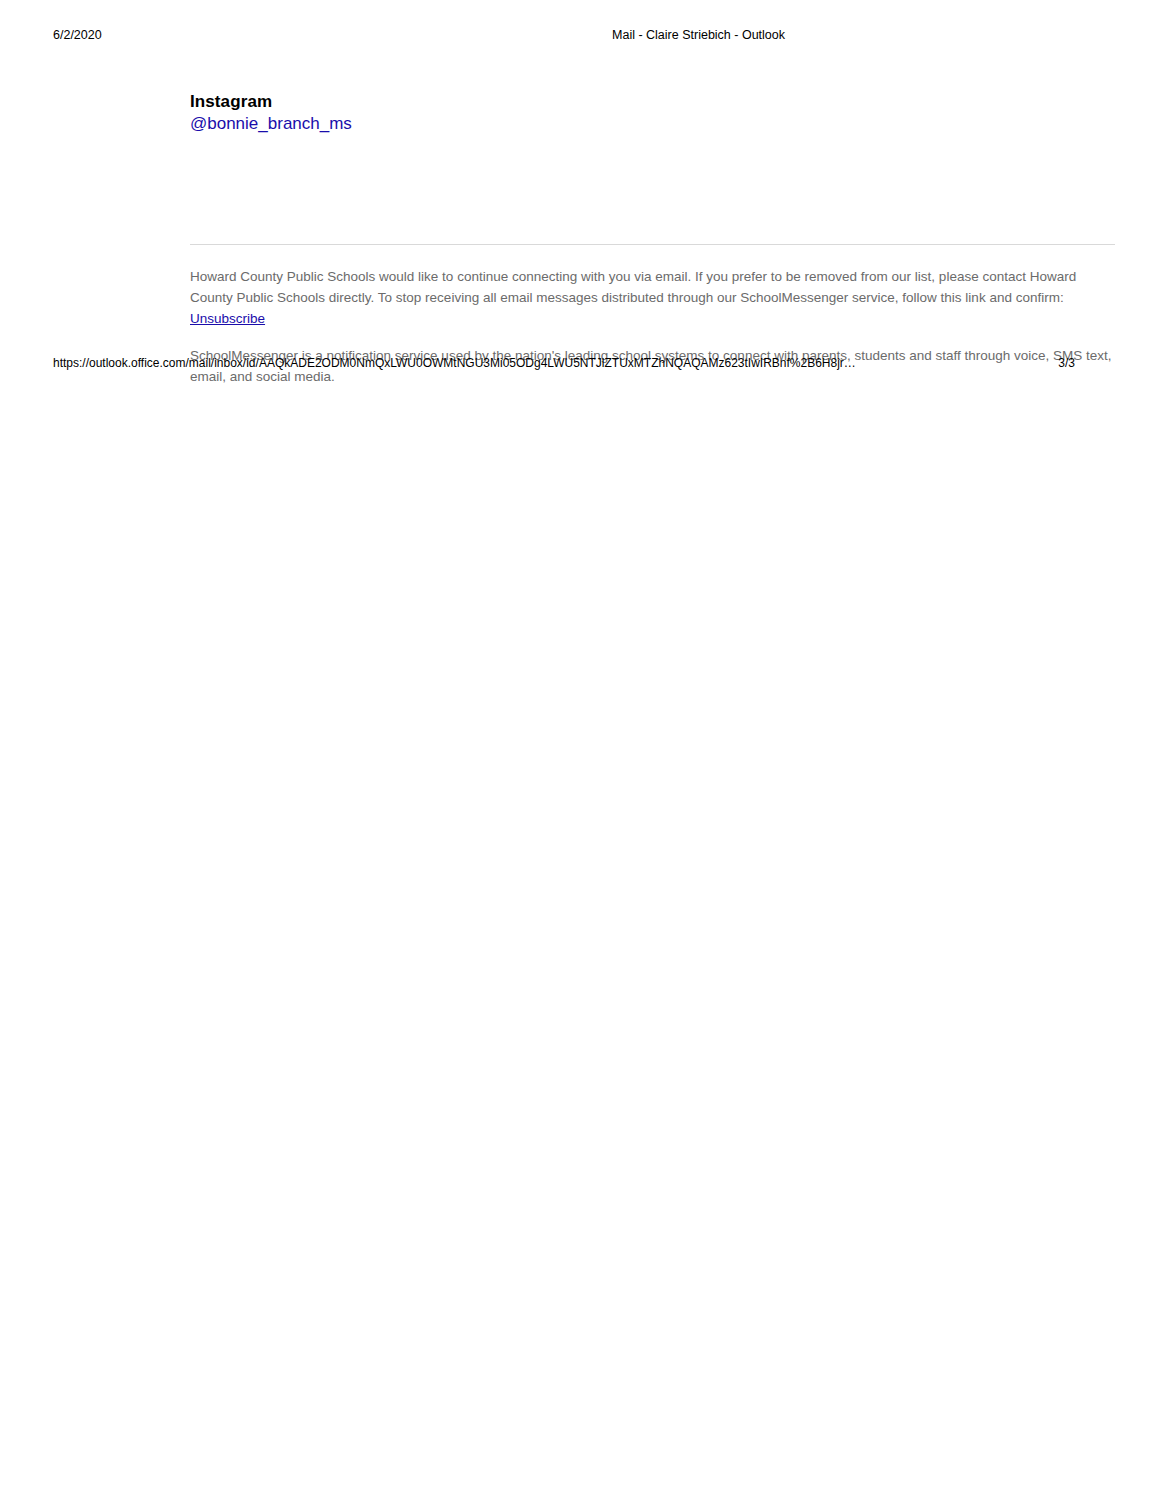6/2/2020 Mail - Claire Striebich - Outlook
Instagram
@bonnie_branch_ms
Howard County Public Schools would like to continue connecting with you via email. If you prefer to be removed from our list, please contact Howard County Public Schools directly. To stop receiving all email messages distributed through our SchoolMessenger service, follow this link and confirm: Unsubscribe
SchoolMessenger is a notification service used by the nation's leading school systems to connect with parents, students and staff through voice, SMS text, email, and social media.
https://outlook.office.com/mail/inbox/id/AAQkADE2ODM0NmQxLWU0OWMtNGU3Mi05ODg4LWU5NTJlZTUxMTZhNQAQAMz623tIwIRBnf%2B6H8jr… 3/3